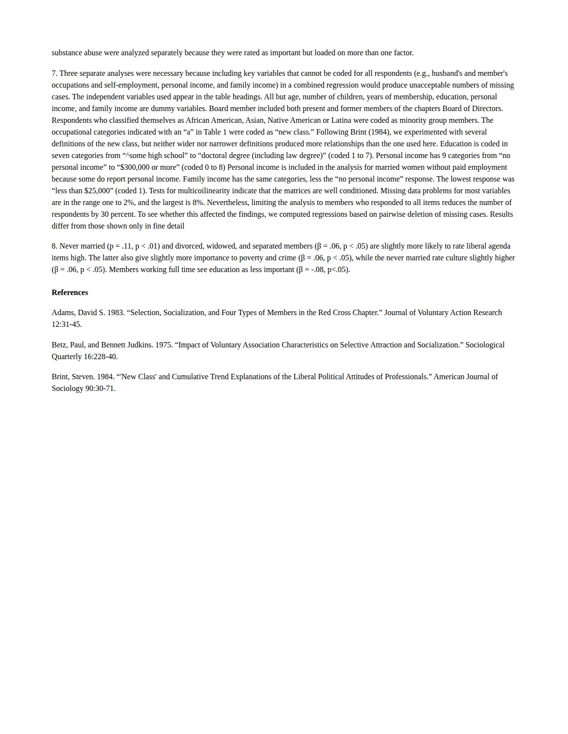substance abuse were analyzed separately because they were rated as important but loaded on more than one factor.
7. Three separate analyses were necessary because including key variables that cannot be coded for all respondents (e.g., husband's and member's occupations and self-employment, personal income, and family income) in a combined regression would produce unacceptable numbers of missing cases. The independent variables used appear in the table headings. All but age, number of children, years of membership, education, personal income, and family income are dummy variables. Board member included both present and former members of the chapters Board of Directors. Respondents who classified themselves as African American, Asian, Native American or Latina were coded as minority group members. The occupational categories indicated with an “a” in Table 1 were coded as “new class.” Following Brint (1984), we experimented with several definitions of the new class, but neither wider nor narrower definitions produced more relationships than the one used here. Education is coded in seven categories from “^some high school” to “doctoral degree (including law degree)” (coded 1 to 7). Personal income has 9 categories from “no personal income” to “$300,000 or more” (coded 0 to 8) Personal income is included in the analysis for married women without paid employment because some do report personal income. Family income has the same categories, less the “no personal income” response. The lowest response was “less than $25,000” (coded 1). Tests for multicoilinearity indicate that the matrices are well conditioned. Missing data problems for most variables are in the range one to 2%, and the largest is 8%. Nevertheless, limiting the analysis to members who responded to all items reduces the number of respondents by 30 percent. To see whether this affected the findings, we computed regressions based on pairwise deletion of missing cases. Results differ from those shown only in fine detail
8. Never married (p = .11, p < .01) and divorced, widowed, and separated members (β = .06, p < .05) are slightly more likely to rate liberal agenda items high. The latter also give slightly more importance to poverty and crime (β = .06, p < .05), while the never married rate culture slightly higher (β = .06, p < .05). Members working full time see education as less important (β = -.08, p<.05).
References
Adams, David S. 1983. “Selection, Socialization, and Four Types of Members in the Red Cross Chapter.” Journal of Voluntary Action Research 12:31-45.
Betz, Paul, and Bennett Judkins. 1975. “Impact of Voluntary Association Characteristics on Selective Attraction and Socialization.” Sociological Quarterly 16:228-40.
Brint, Steven. 1984. “'New Class' and Cumulative Trend Explanations of the Liberal Political Attitudes of Professionals.” American Journal of Sociology 90:30-71.